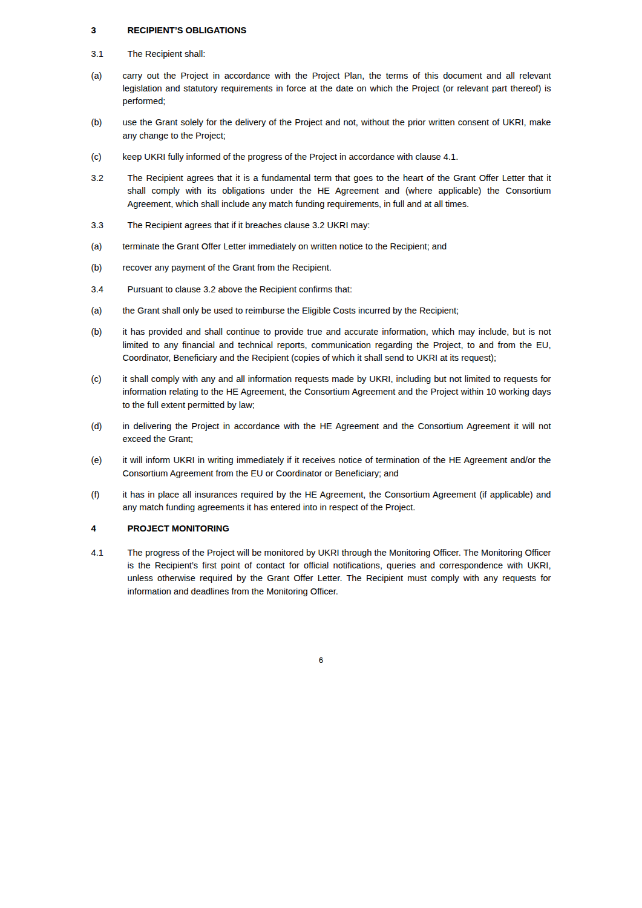3 RECIPIENT’S OBLIGATIONS
3.1
The Recipient shall:
(a)
carry out the Project in accordance with the Project Plan, the terms of this document and all relevant legislation and statutory requirements in force at the date on which the Project (or relevant part thereof) is performed;
(b)
use the Grant solely for the delivery of the Project and not, without the prior written consent of UKRI, make any change to the Project;
(c)
keep UKRI fully informed of the progress of the Project in accordance with clause 4.1.
3.2
The Recipient agrees that it is a fundamental term that goes to the heart of the Grant Offer Letter that it shall comply with its obligations under the HE Agreement and (where applicable) the Consortium Agreement, which shall include any match funding requirements, in full and at all times.
3.3
The Recipient agrees that if it breaches clause 3.2 UKRI may:
(a)
terminate the Grant Offer Letter immediately on written notice to the Recipient; and
(b)
recover any payment of the Grant from the Recipient.
3.4
Pursuant to clause 3.2 above the Recipient confirms that:
(a)
the Grant shall only be used to reimburse the Eligible Costs incurred by the Recipient;
(b)
it has provided and shall continue to provide true and accurate information, which may include, but is not limited to any financial and technical reports, communication regarding the Project, to and from the EU, Coordinator, Beneficiary and the Recipient (copies of which it shall send to UKRI at its request);
(c)
it shall comply with any and all information requests made by UKRI, including but not limited to requests for information relating to the HE Agreement, the Consortium Agreement and the Project within 10 working days to the full extent permitted by law;
(d)
in delivering the Project in accordance with the HE Agreement and the Consortium Agreement it will not exceed the Grant;
(e)
it will inform UKRI in writing immediately if it receives notice of termination of the HE Agreement and/or the Consortium Agreement from the EU or Coordinator or Beneficiary; and
(f)
it has in place all insurances required by the HE Agreement, the Consortium Agreement (if applicable) and any match funding agreements it has entered into in respect of the Project.
4 PROJECT MONITORING
4.1
The progress of the Project will be monitored by UKRI through the Monitoring Officer. The Monitoring Officer is the Recipient’s first point of contact for official notifications, queries and correspondence with UKRI, unless otherwise required by the Grant Offer Letter. The Recipient must comply with any requests for information and deadlines from the Monitoring Officer.
6